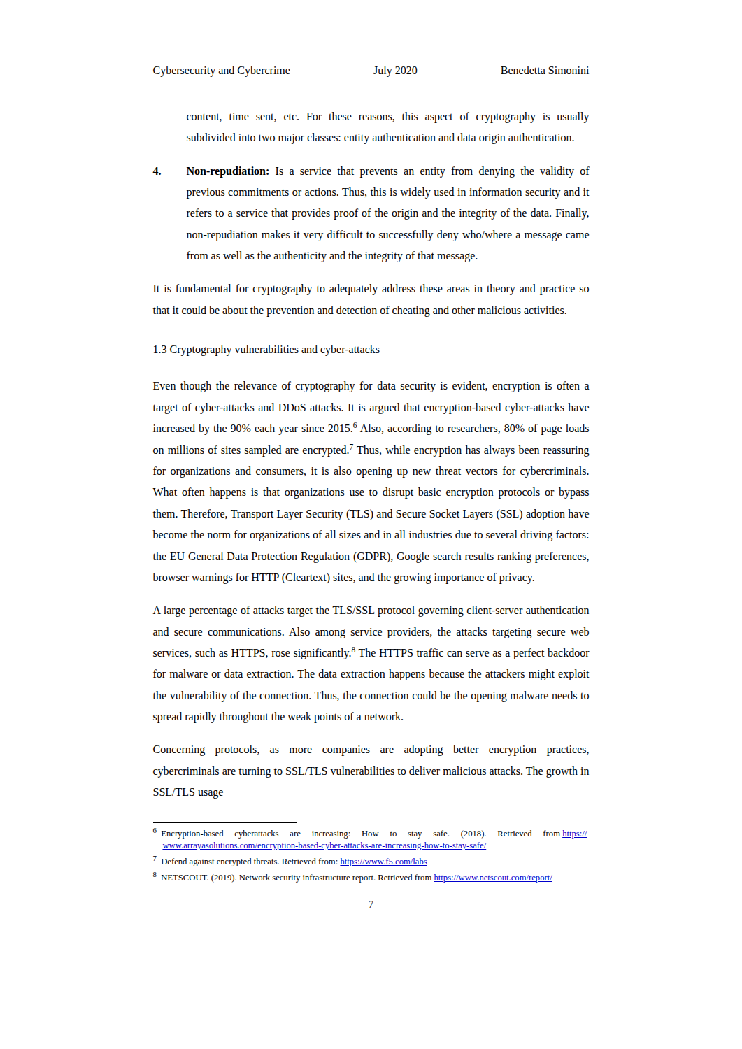Cybersecurity and Cybercrime July 2020 Benedetta Simonini
content, time sent, etc. For these reasons, this aspect of cryptography is usually subdivided into two major classes: entity authentication and data origin authentication.
4. Non-repudiation: Is a service that prevents an entity from denying the validity of previous commitments or actions. Thus, this is widely used in information security and it refers to a service that provides proof of the origin and the integrity of the data. Finally, non-repudiation makes it very difficult to successfully deny who/where a message came from as well as the authenticity and the integrity of that message.
It is fundamental for cryptography to adequately address these areas in theory and practice so that it could be about the prevention and detection of cheating and other malicious activities.
1.3 Cryptography vulnerabilities and cyber-attacks
Even though the relevance of cryptography for data security is evident, encryption is often a target of cyber-attacks and DDoS attacks. It is argued that encryption-based cyber-attacks have increased by the 90% each year since 2015.6 Also, according to researchers, 80% of page loads on millions of sites sampled are encrypted.7 Thus, while encryption has always been reassuring for organizations and consumers, it is also opening up new threat vectors for cybercriminals. What often happens is that organizations use to disrupt basic encryption protocols or bypass them. Therefore, Transport Layer Security (TLS) and Secure Socket Layers (SSL) adoption have become the norm for organizations of all sizes and in all industries due to several driving factors: the EU General Data Protection Regulation (GDPR), Google search results ranking preferences, browser warnings for HTTP (Cleartext) sites, and the growing importance of privacy.
A large percentage of attacks target the TLS/SSL protocol governing client-server authentication and secure communications. Also among service providers, the attacks targeting secure web services, such as HTTPS, rose significantly.8 The HTTPS traffic can serve as a perfect backdoor for malware or data extraction. The data extraction happens because the attackers might exploit the vulnerability of the connection. Thus, the connection could be the opening malware needs to spread rapidly throughout the weak points of a network.
Concerning protocols, as more companies are adopting better encryption practices, cybercriminals are turning to SSL/TLS vulnerabilities to deliver malicious attacks. The growth in SSL/TLS usage
6 Encryption-based cyberattacks are increasing: How to stay safe. (2018). Retrieved from https://www.arrayasolutions.com/encryption-based-cyber-attacks-are-increasing-how-to-stay-safe/
7 Defend against encrypted threats. Retrieved from: https://www.f5.com/labs
8 NETSCOUT. (2019). Network security infrastructure report. Retrieved from https://www.netscout.com/report/
7